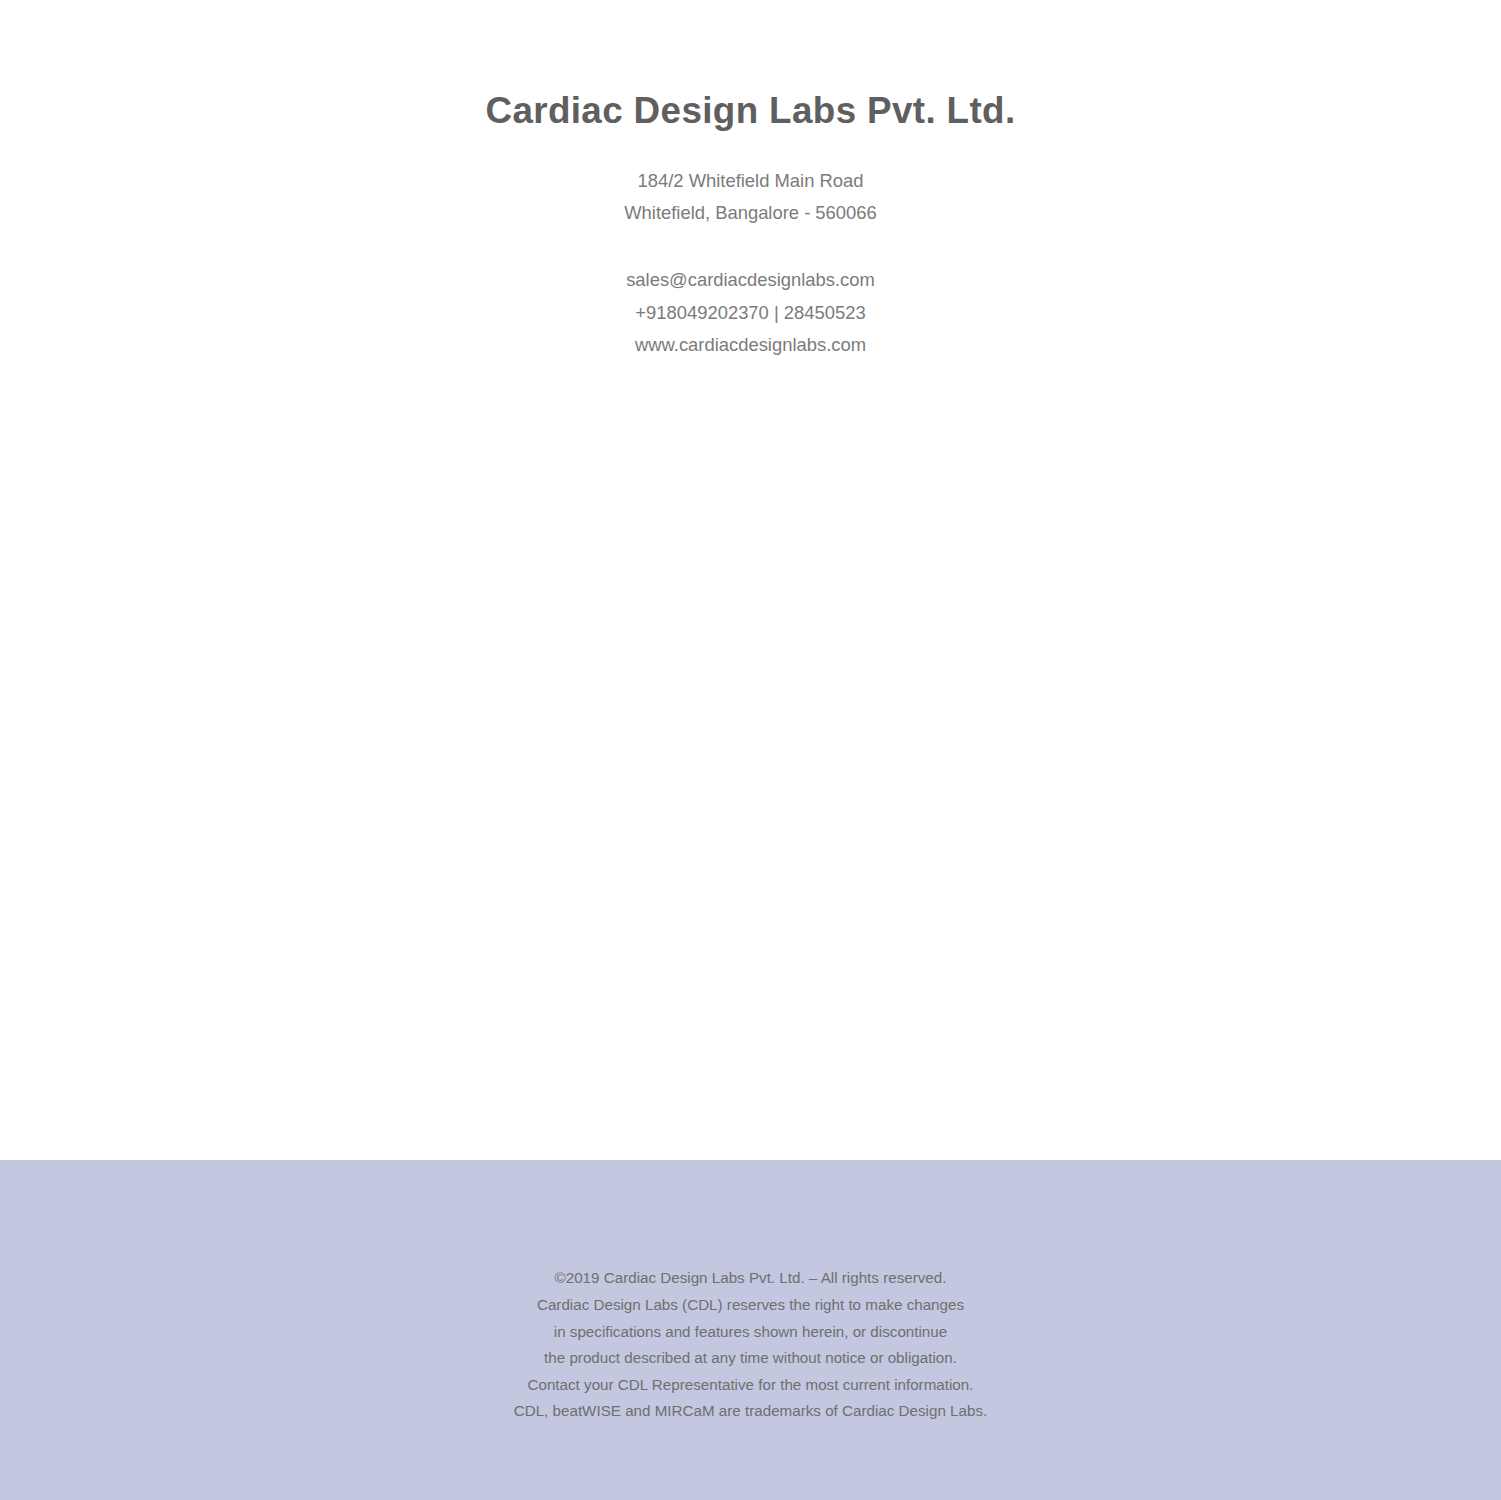Cardiac Design Labs Pvt. Ltd.
184/2 Whitefield Main Road
Whitefield, Bangalore - 560066
sales@cardiacdesignlabs.com
+918049202370 | 28450523
www.cardiacdesignlabs.com
©2019 Cardiac Design Labs Pvt. Ltd. – All rights reserved.
Cardiac Design Labs (CDL) reserves the right to make changes
in specifications and features shown herein, or discontinue
the product described at any time without notice or obligation.
Contact your CDL Representative for the most current information.
CDL, beatWISE and MIRCaM are trademarks of Cardiac Design Labs.